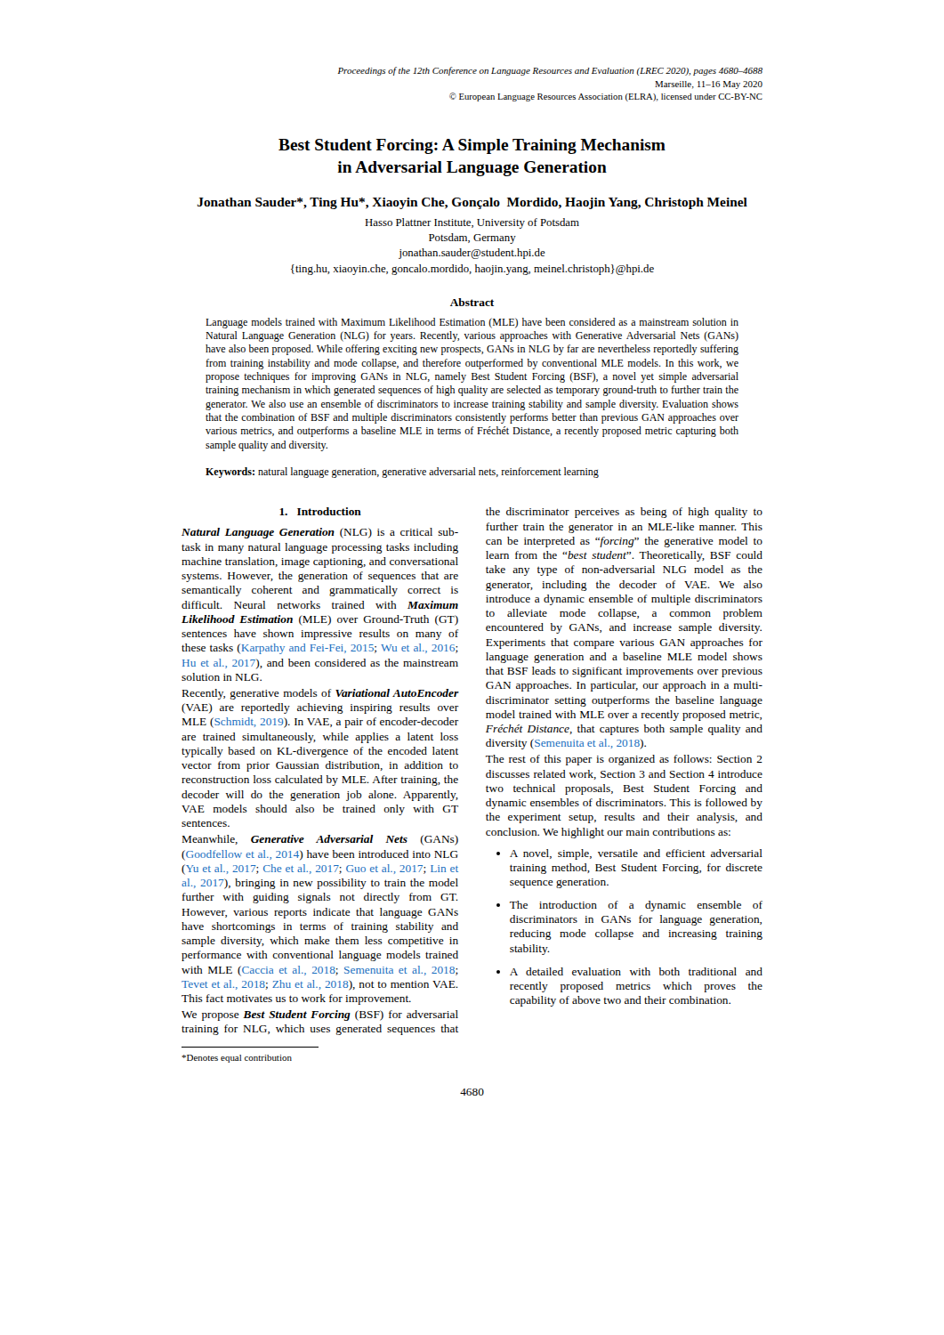Proceedings of the 12th Conference on Language Resources and Evaluation (LREC 2020), pages 4680–4688
Marseille, 11–16 May 2020
© European Language Resources Association (ELRA), licensed under CC-BY-NC
Best Student Forcing: A Simple Training Mechanism
in Adversarial Language Generation
Jonathan Sauder*, Ting Hu*, Xiaoyin Che, Gonçalo Mordido, Haojin Yang, Christoph Meinel
Hasso Plattner Institute, University of Potsdam
Potsdam, Germany
jonathan.sauder@student.hpi.de
{ting.hu, xiaoyin.che, goncalo.mordido, haojin.yang, meinel.christoph}@hpi.de
Abstract
Language models trained with Maximum Likelihood Estimation (MLE) have been considered as a mainstream solution in Natural Language Generation (NLG) for years. Recently, various approaches with Generative Adversarial Nets (GANs) have also been proposed. While offering exciting new prospects, GANs in NLG by far are nevertheless reportedly suffering from training instability and mode collapse, and therefore outperformed by conventional MLE models. In this work, we propose techniques for improving GANs in NLG, namely Best Student Forcing (BSF), a novel yet simple adversarial training mechanism in which generated sequences of high quality are selected as temporary ground-truth to further train the generator. We also use an ensemble of discriminators to increase training stability and sample diversity. Evaluation shows that the combination of BSF and multiple discriminators consistently performs better than previous GAN approaches over various metrics, and outperforms a baseline MLE in terms of Fréchét Distance, a recently proposed metric capturing both sample quality and diversity.
Keywords: natural language generation, generative adversarial nets, reinforcement learning
1. Introduction
Natural Language Generation (NLG) is a critical sub-task in many natural language processing tasks including machine translation, image captioning, and conversational systems. However, the generation of sequences that are semantically coherent and grammatically correct is difficult. Neural networks trained with Maximum Likelihood Estimation (MLE) over Ground-Truth (GT) sentences have shown impressive results on many of these tasks (Karpathy and Fei-Fei, 2015; Wu et al., 2016; Hu et al., 2017), and been considered as the mainstream solution in NLG.
Recently, generative models of Variational AutoEncoder (VAE) are reportedly achieving inspiring results over MLE (Schmidt, 2019). In VAE, a pair of encoder-decoder are trained simultaneously, while applies a latent loss typically based on KL-divergence of the encoded latent vector from prior Gaussian distribution, in addition to reconstruction loss calculated by MLE. After training, the decoder will do the generation job alone. Apparently, VAE models should also be trained only with GT sentences.
Meanwhile, Generative Adversarial Nets (GANs) (Goodfellow et al., 2014) have been introduced into NLG (Yu et al., 2017; Che et al., 2017; Guo et al., 2017; Lin et al., 2017), bringing in new possibility to train the model further with guiding signals not directly from GT. However, various reports indicate that language GANs have shortcomings in terms of training stability and sample diversity, which make them less competitive in performance with conventional language models trained with MLE (Caccia et al., 2018; Semenuita et al., 2018; Tevet et al., 2018; Zhu et al., 2018), not to mention VAE. This fact motivates us to work for improvement.
We propose Best Student Forcing (BSF) for adversarial training for NLG, which uses generated sequences that the discriminator perceives as being of high quality to further train the generator in an MLE-like manner. This can be interpreted as “forcing” the generative model to learn from the “best student”. Theoretically, BSF could take any type of non-adversarial NLG model as the generator, including the decoder of VAE. We also introduce a dynamic ensemble of multiple discriminators to alleviate mode collapse, a common problem encountered by GANs, and increase sample diversity. Experiments that compare various GAN approaches for language generation and a baseline MLE model shows that BSF leads to significant improvements over previous GAN approaches. In particular, our approach in a multi-discriminator setting outperforms the baseline language model trained with MLE over a recently proposed metric, Fréchét Distance, that captures both sample quality and diversity (Semenuita et al., 2018).
The rest of this paper is organized as follows: Section 2 discusses related work, Section 3 and Section 4 introduce two technical proposals, Best Student Forcing and dynamic ensembles of discriminators. This is followed by the experiment setup, results and their analysis, and conclusion. We highlight our main contributions as:
A novel, simple, versatile and efficient adversarial training method, Best Student Forcing, for discrete sequence generation.
The introduction of a dynamic ensemble of discriminators in GANs for language generation, reducing mode collapse and increasing training stability.
A detailed evaluation with both traditional and recently proposed metrics which proves the capability of above two and their combination.
*Denotes equal contribution
4680